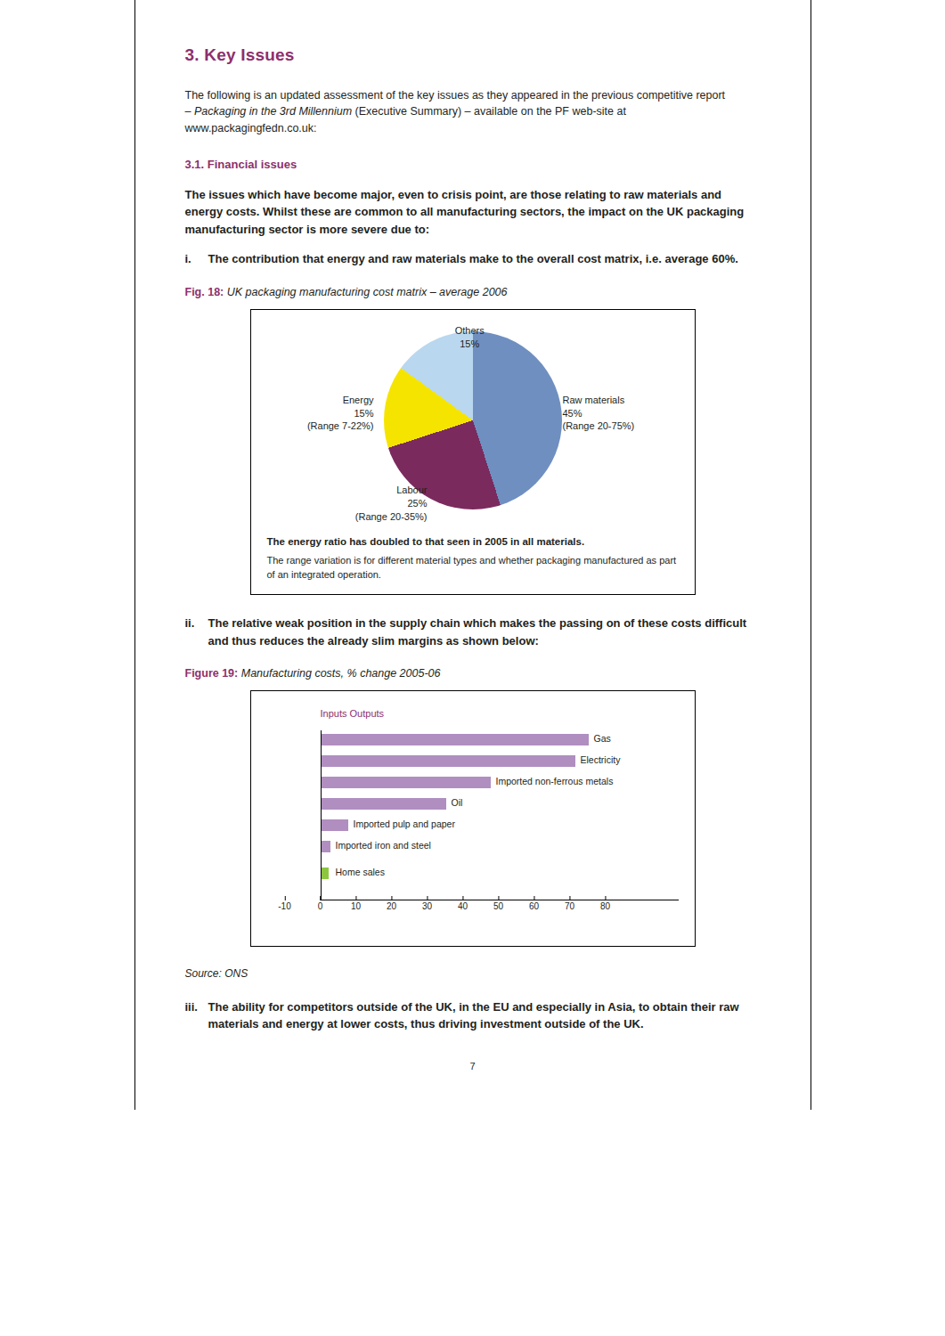3. Key Issues
The following is an updated assessment of the key issues as they appeared in the previous competitive report
– Packaging in the 3rd Millennium (Executive Summary) – available on the PF web-site at www.packagingfedn.co.uk:
3.1. Financial issues
The issues which have become major, even to crisis point, are those relating to raw materials and energy costs. Whilst these are common to all manufacturing sectors, the impact on the UK packaging manufacturing sector is more severe due to:
i. The contribution that energy and raw materials make to the overall cost matrix, i.e. average 60%.
Fig. 18: UK packaging manufacturing cost matrix – average 2006
Others
15%
Energy
15%
(Range 7-22%)
Labour
25%
(Range 20-35%)
Raw materials
45%
(Range 20-75%)
The energy ratio has doubled to that seen in 2005 in all materials.
The range variation is for different material types and whether packaging manufactured as part of an integrated operation.
ii. The relative weak position in the supply chain which makes the passing on of these costs difficult and thus reduces the already slim margins as shown below:
Figure 19: Manufacturing costs, % change 2005-06
Inputs Outputs
Gas
Electricity
Imported non-ferrous metals
Oil
Imported pulp and paper
Imported iron and steel
Home sales
-10 0 10 20 30 40 50 60 70 80
Source: ONS
iii. The ability for competitors outside of the UK, in the EU and especially in Asia, to obtain their raw materials and energy at lower costs, thus driving investment outside of the UK.
7